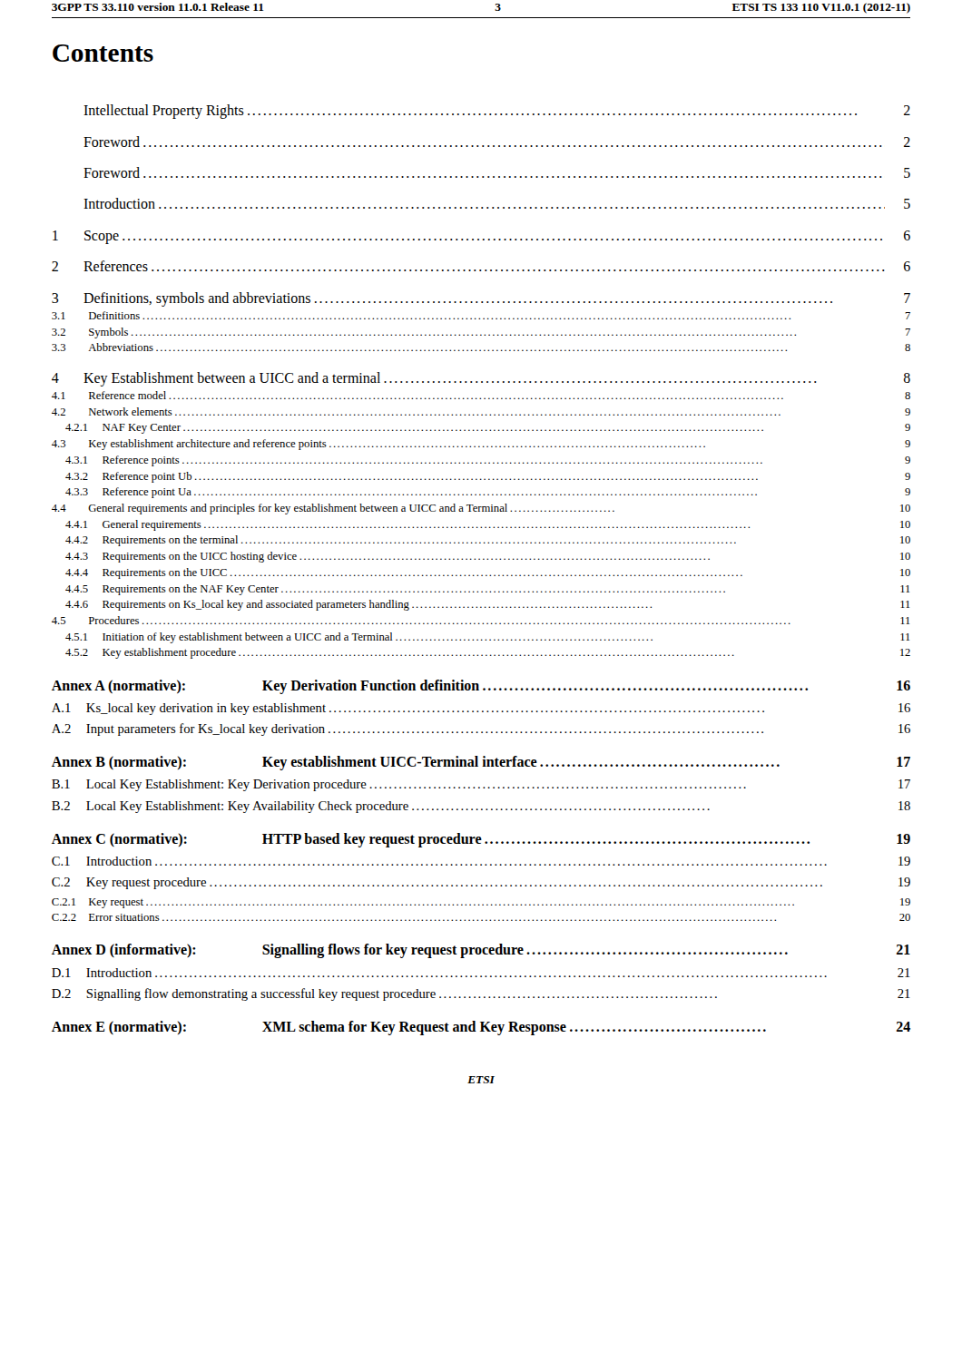3GPP TS 33.110 version 11.0.1 Release 11 3 ETSI TS 133 110 V11.0.1 (2012-11)
Contents
Intellectual Property Rights .................................................................................................................. 2
Foreword .............................................................................................................................................. 2
Foreword .............................................................................................................................................. 5
Introduction ......................................................................................................................................... 5
1 Scope ..................................................................................................................................................... 6
2 References ......................................................................................................................................... 6
3 Definitions, symbols and abbreviations ................................................................................................. 7
3.1 Definitions ......................................................................................................................................................... 7
3.2 Symbols ............................................................................................................................................................. 7
3.3 Abbreviations ..................................................................................................................................................... 8
4 Key Establishment between a UICC and a terminal ................................................................................. 8
4.1 Reference model ................................................................................................................................................. 8
4.2 Network elements ............................................................................................................................................... 9
4.2.1 NAF Key Center ......................................................................................................................................... 9
4.3 Key establishment architecture and reference points ......................................................................................... 9
4.3.1 Reference points ......................................................................................................................................... 9
4.3.2 Reference point Ub ..................................................................................................................................... 9
4.3.3 Reference point Ua ..................................................................................................................................... 9
4.4 General requirements and principles for key establishment between a UICC and a Terminal ......................... 10
4.4.1 General requirements ................................................................................................................................. 10
4.4.2 Requirements on the terminal ..................................................................................................................... 10
4.4.3 Requirements on the UICC hosting device ................................................................................................. 10
4.4.4 Requirements on the UICC ......................................................................................................................... 10
4.4.5 Requirements on the NAF Key Center ......................................................................................................... 11
4.4.6 Requirements on Ks_local key and associated parameters handling ......................................................... 11
4.5 Procedures ......................................................................................................................................................... 11
4.5.1 Initiation of key establishment between a UICC and a Terminal ............................................................. 11
4.5.2 Key establishment procedure ..................................................................................................................... 12
Annex A (normative): Key Derivation Function definition ............................................................. 16
A.1 Ks_local key derivation in key establishment ......................................................................................... 16
A.2 Input parameters for Ks_local key derivation ......................................................................................... 16
Annex B (normative): Key establishment UICC-Terminal interface ............................................. 17
B.1 Local Key Establishment: Key Derivation procedure ............................................................................. 17
B.2 Local Key Establishment: Key Availability Check procedure ............................................................. 18
Annex C (normative): HTTP based key request procedure ............................................................. 19
C.1 Introduction ......................................................................................................................................... 19
C.2 Key request procedure ............................................................................................................................. 19
C.2.1 Key request ......................................................................................................................................................... 19
C.2.2 Error situations ................................................................................................................................................. 20
Annex D (informative): Signalling flows for key request procedure ................................................. 21
D.1 Introduction ......................................................................................................................................... 21
D.2 Signalling flow demonstrating a successful key request procedure ......................................................... 21
Annex E (normative): XML schema for Key Request and Key Response ..................................... 24
ETSI